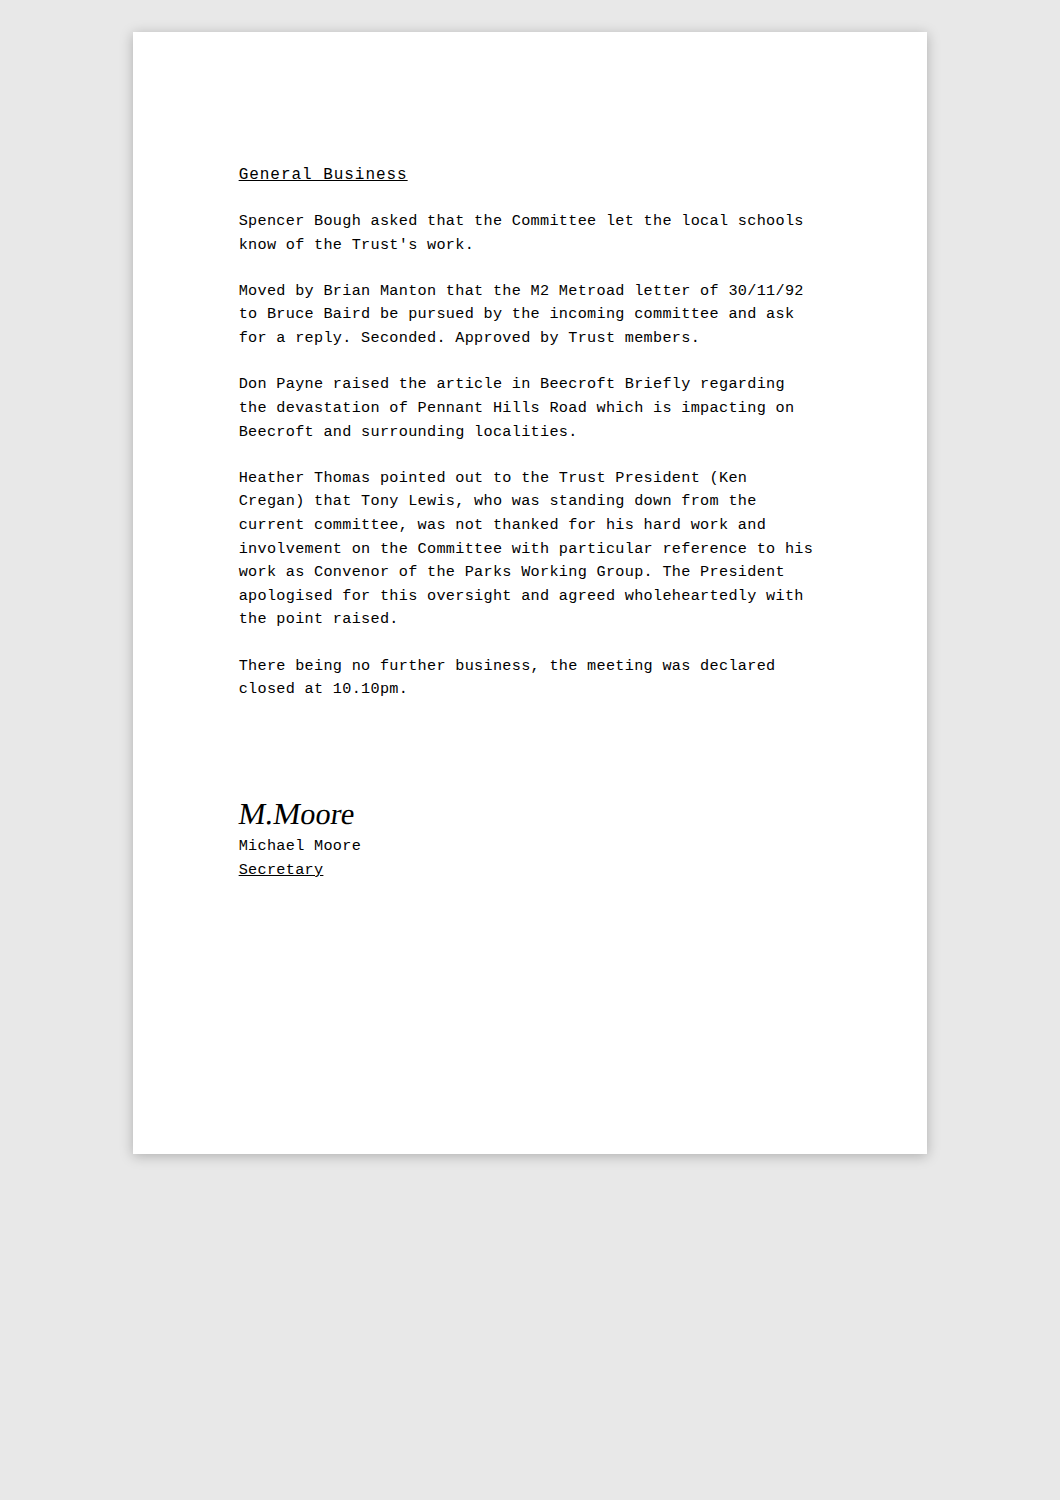General Business
Spencer Bough asked that the Committee let the local schools know of the Trust's work.
Moved by Brian Manton that the M2 Metroad letter of 30/11/92 to Bruce Baird be pursued by the incoming committee and ask for a reply. Seconded. Approved by Trust members.
Don Payne raised the article in Beecroft Briefly regarding the devastation of Pennant Hills Road which is impacting on Beecroft and surrounding localities.
Heather Thomas pointed out to the Trust President (Ken Cregan) that Tony Lewis, who was standing down from the current committee, was not thanked for his hard work and involvement on the Committee with particular reference to his work as Convenor of the Parks Working Group. The President apologised for this oversight and agreed wholeheartedly with the point raised.
There being no further business, the meeting was declared closed at 10.10pm.
M.Moore
Michael Moore
Secretary